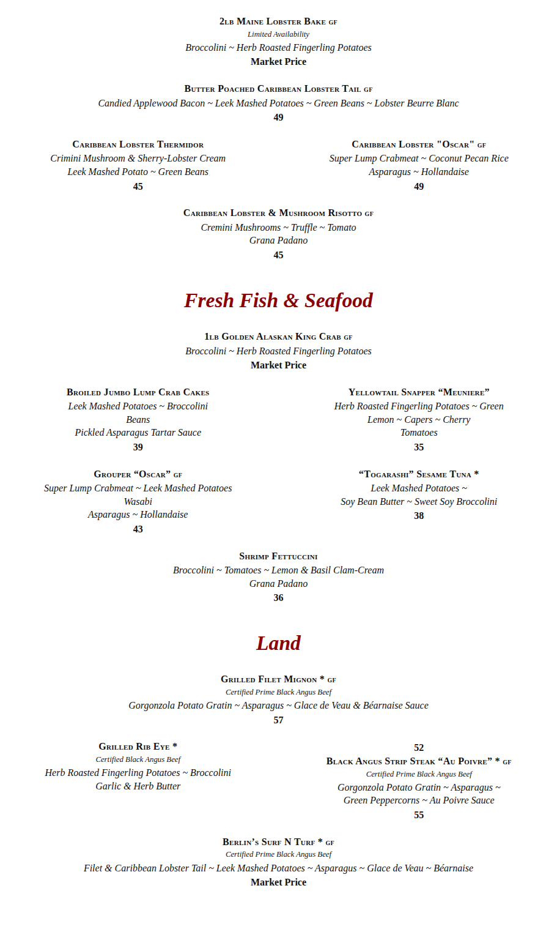2lb Maine Lobster Bake GF
Limited Availability
Broccolini ~ Herb Roasted Fingerling Potatoes
Market Price
Butter Poached Caribbean Lobster Tail GF
Candied Applewood Bacon ~ Leek Mashed Potatoes ~ Green Beans ~ Lobster Beurre Blanc
49
Caribbean Lobster Thermidor
Crimini Mushroom & Sherry-Lobster Cream
Leek Mashed Potato ~ Green Beans
45
Caribbean Lobster "Oscar" GF
Super Lump Crabmeat ~ Coconut Pecan Rice
Asparagus ~ Hollandaise
49
Caribbean Lobster & Mushroom Risotto GF
Cremini Mushrooms ~ Truffle ~ Tomato
Grana Padano
45
Fresh Fish & Seafood
1lb Golden Alaskan King Crab GF
Broccolini ~ Herb Roasted Fingerling Potatoes
Market Price
Broiled Jumbo Lump Crab Cakes
Leek Mashed Potatoes ~ Broccolini
Beans
Pickled Asparagus Tartar Sauce
39
Yellowtail Snapper “Meuniere”
Herb Roasted Fingerling Potatoes ~ Green
Lemon ~ Capers ~ Cherry
Tomatoes
35
Grouper “Oscar” GF
Super Lump Crabmeat ~ Leek Mashed Potatoes
Wasabi
Asparagus ~ Hollandaise
43
“Togarashi” Sesame Tuna *
Leek Mashed Potatoes ~
Soy Bean Butter ~ Sweet Soy Broccolini
38
Shrimp Fettuccini
Broccolini ~ Tomatoes ~ Lemon & Basil Clam-Cream
Grana Padano
36
Land
Grilled Filet Mignon * GF
Certified Prime Black Angus Beef
Gorgonzola Potato Gratin ~ Asparagus ~ Glace de Veau & Béarnaise Sauce
57
Grilled Rib Eye *
Certified Black Angus Beef
Herb Roasted Fingerling Potatoes ~ Broccolini
Garlic & Herb Butter
52
Black Angus Strip Steak “Au Poivre” * GF
Certified Prime Black Angus Beef
Gorgonzola Potato Gratin ~ Asparagus ~
Green Peppercorns ~ Au Poivre Sauce
55
Berlin’s Surf n Turf * GF
Certified Prime Black Angus Beef
Filet & Caribbean Lobster Tail ~ Leek Mashed Potatoes ~ Asparagus ~ Glace de Veau ~ Béarnaise
Market Price